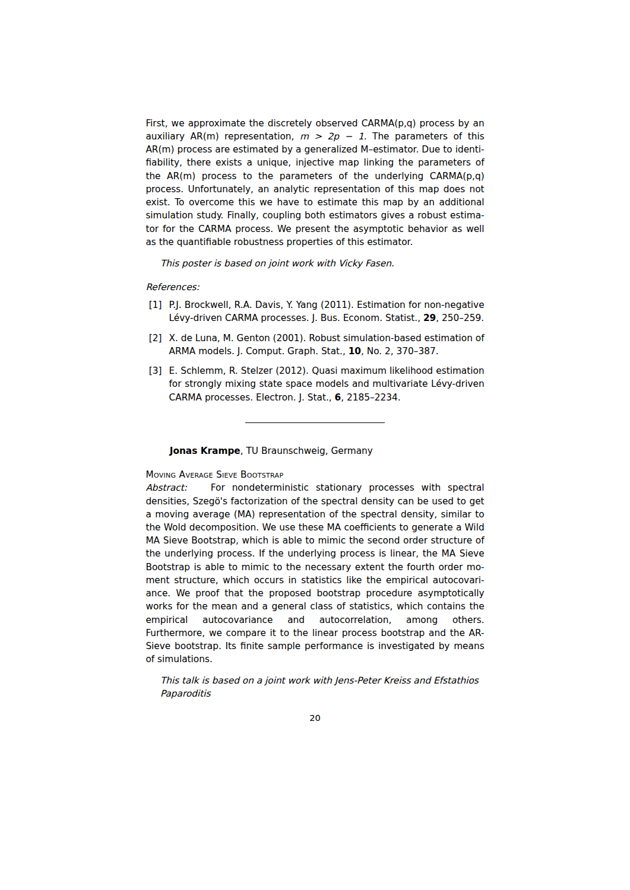First, we approximate the discretely observed CARMA(p,q) process by an auxiliary AR(m) representation, m > 2p − 1. The parameters of this AR(m) process are estimated by a generalized M–estimator. Due to identifiability, there exists a unique, injective map linking the parameters of the AR(m) process to the parameters of the underlying CARMA(p,q) process. Unfortunately, an analytic representation of this map does not exist. To overcome this we have to estimate this map by an additional simulation study. Finally, coupling both estimators gives a robust estimator for the CARMA process. We present the asymptotic behavior as well as the quantifiable robustness properties of this estimator.
This poster is based on joint work with Vicky Fasen.
References:
P.J. Brockwell, R.A. Davis, Y. Yang (2011). Estimation for non-negative Lévy-driven CARMA processes. J. Bus. Econom. Statist., 29, 250–259.
X. de Luna, M. Genton (2001). Robust simulation-based estimation of ARMA models. J. Comput. Graph. Stat., 10, No. 2, 370–387.
E. Schlemm, R. Stelzer (2012). Quasi maximum likelihood estimation for strongly mixing state space models and multivariate Lévy-driven CARMA processes. Electron. J. Stat., 6, 2185–2234.
Jonas Krampe, TU Braunschweig, Germany
Moving Average Sieve Bootstrap
Abstract: For nondeterministic stationary processes with spectral densities, Szegö's factorization of the spectral density can be used to get a moving average (MA) representation of the spectral density, similar to the Wold decomposition. We use these MA coefficients to generate a Wild MA Sieve Bootstrap, which is able to mimic the second order structure of the underlying process. If the underlying process is linear, the MA Sieve Bootstrap is able to mimic to the necessary extent the fourth order moment structure, which occurs in statistics like the empirical autocovariance. We proof that the proposed bootstrap procedure asymptotically works for the mean and a general class of statistics, which contains the empirical autocovariance and autocorrelation, among others. Furthermore, we compare it to the linear process bootstrap and the AR-Sieve bootstrap. Its finite sample performance is investigated by means of simulations.
This talk is based on a joint work with Jens-Peter Kreiss and Efstathios Paparoditis
20